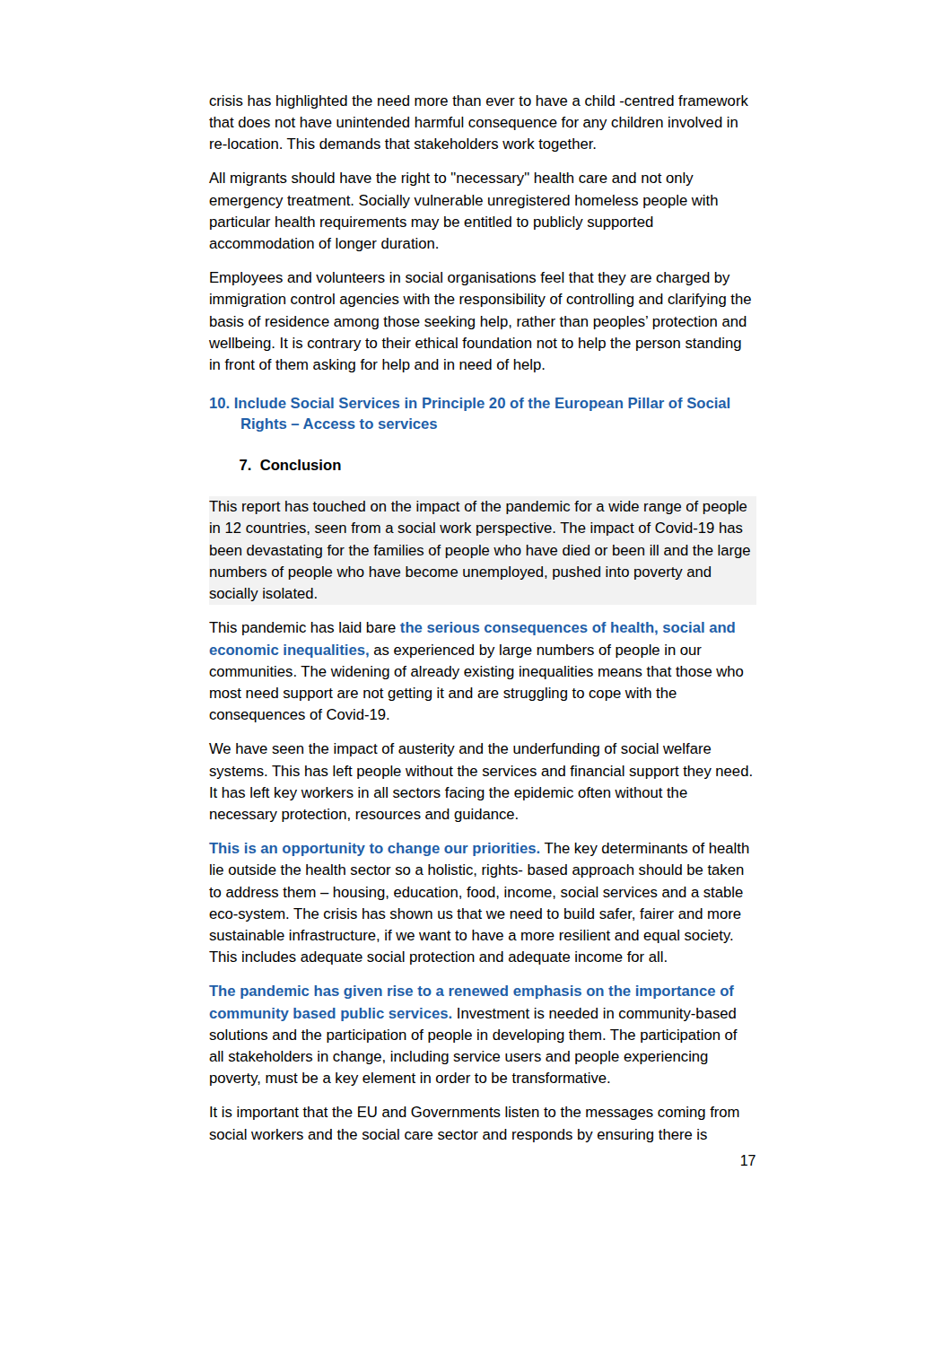crisis has highlighted the need more than ever to have a child -centred framework that does not have unintended harmful consequence for any children involved in re-location. This demands that stakeholders work together.
All migrants should have the right to "necessary" health care and not only emergency treatment. Socially vulnerable unregistered homeless people with particular health requirements may be entitled to publicly supported accommodation of longer duration.
Employees and volunteers in social organisations feel that they are charged by immigration control agencies with the responsibility of controlling and clarifying the basis of residence among those seeking help, rather than peoples’ protection and wellbeing. It is contrary to their ethical foundation not to help the person standing in front of them asking for help and in need of help.
10. Include Social Services in Principle 20 of the European Pillar of Social Rights – Access to services
7. Conclusion
This report has touched on the impact of the pandemic for a wide range of people in 12 countries, seen from a social work perspective. The impact of Covid-19 has been devastating for the families of people who have died or been ill and the large numbers of people who have become unemployed, pushed into poverty and socially isolated.
This pandemic has laid bare the serious consequences of health, social and economic inequalities, as experienced by large numbers of people in our communities. The widening of already existing inequalities means that those who most need support are not getting it and are struggling to cope with the consequences of Covid-19.
We have seen the impact of austerity and the underfunding of social welfare systems. This has left people without the services and financial support they need. It has left key workers in all sectors facing the epidemic often without the necessary protection, resources and guidance.
This is an opportunity to change our priorities. The key determinants of health lie outside the health sector so a holistic, rights- based approach should be taken to address them – housing, education, food, income, social services and a stable eco-system. The crisis has shown us that we need to build safer, fairer and more sustainable infrastructure, if we want to have a more resilient and equal society. This includes adequate social protection and adequate income for all.
The pandemic has given rise to a renewed emphasis on the importance of community based public services. Investment is needed in community-based solutions and the participation of people in developing them. The participation of all stakeholders in change, including service users and people experiencing poverty, must be a key element in order to be transformative.
It is important that the EU and Governments listen to the messages coming from social workers and the social care sector and responds by ensuring there is
17